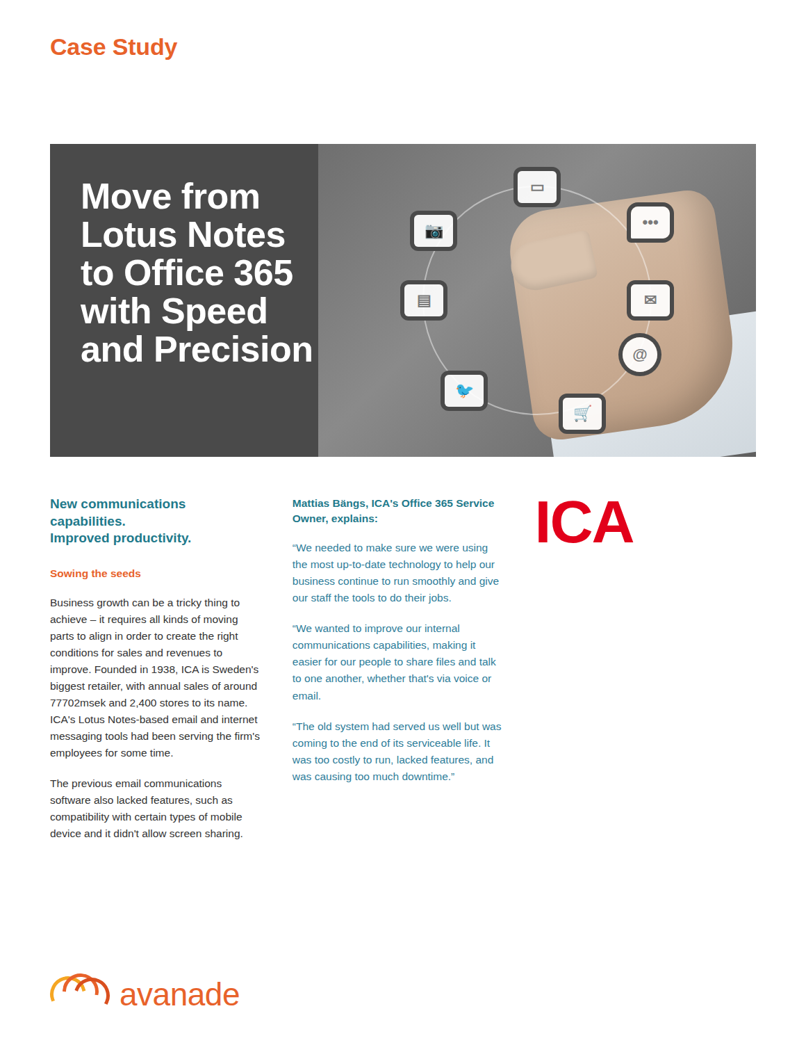Case Study
Move from
Lotus Notes
to Office 365
with Speed
and Precision
▭
•••
✉
@
🛒
🐦
▤
📷
New communications capabilities.
Improved productivity.
Sowing the seeds
Business growth can be a tricky thing to achieve – it requires all kinds of moving parts to align in order to create the right conditions for sales and revenues to improve. Founded in 1938, ICA is Sweden's biggest retailer, with annual sales of around 77702msek and 2,400 stores to its name. ICA's Lotus Notes-based email and internet messaging tools had been serving the firm's employees for some time.
The previous email communications software also lacked features, such as compatibility with certain types of mobile device and it didn't allow screen sharing.
Mattias Bängs, ICA's Office 365 Service Owner, explains:
“We needed to make sure we were using the most up-to-date technology to help our business continue to run smoothly and give our staff the tools to do their jobs.
“We wanted to improve our internal communications capabilities, making it easier for our people to share files and talk to one another, whether that's via voice or email.
“The old system had served us well but was coming to the end of its serviceable life. It was too costly to run, lacked features, and was causing too much downtime.”
ICA
avanade